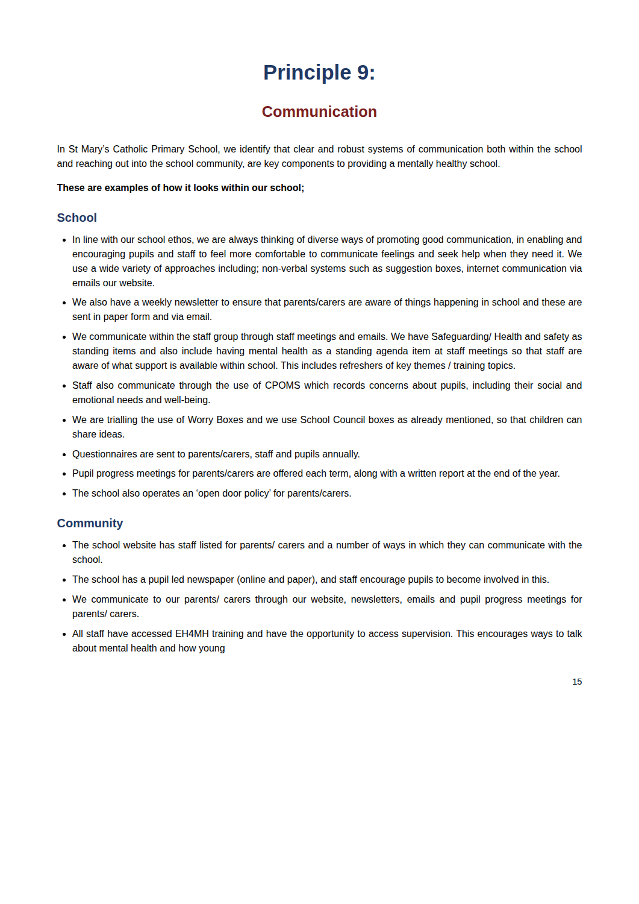Principle 9:
Communication
In St Mary’s Catholic Primary School, we identify that clear and robust systems of communication both within the school and reaching out into the school community, are key components to providing a mentally healthy school.
These are examples of how it looks within our school;
School
In line with our school ethos, we are always thinking of diverse ways of promoting good communication, in enabling and encouraging pupils and staff to feel more comfortable to communicate feelings and seek help when they need it. We use a wide variety of approaches including; non-verbal systems such as suggestion boxes, internet communication via emails our website.
We also have a weekly newsletter to ensure that parents/carers are aware of things happening in school and these are sent in paper form and via email.
We communicate within the staff group through staff meetings and emails. We have Safeguarding/ Health and safety as standing items and also include having mental health as a standing agenda item at staff meetings so that staff are aware of what support is available within school. This includes refreshers of key themes / training topics.
Staff also communicate through the use of CPOMS which records concerns about pupils, including their social and emotional needs and well-being.
We are trialling the use of Worry Boxes and we use School Council boxes as already mentioned, so that children can share ideas.
Questionnaires are sent to parents/carers, staff and pupils annually.
Pupil progress meetings for parents/carers are offered each term, along with a written report at the end of the year.
The school also operates an ‘open door policy’ for parents/carers.
Community
The school website has staff listed for parents/ carers and a number of ways in which they can communicate with the school.
The school has a pupil led newspaper (online and paper), and staff encourage pupils to become involved in this.
We communicate to our parents/ carers through our website, newsletters, emails and pupil progress meetings for parents/ carers.
All staff have accessed EH4MH training and have the opportunity to access supervision. This encourages ways to talk about mental health and how young
15